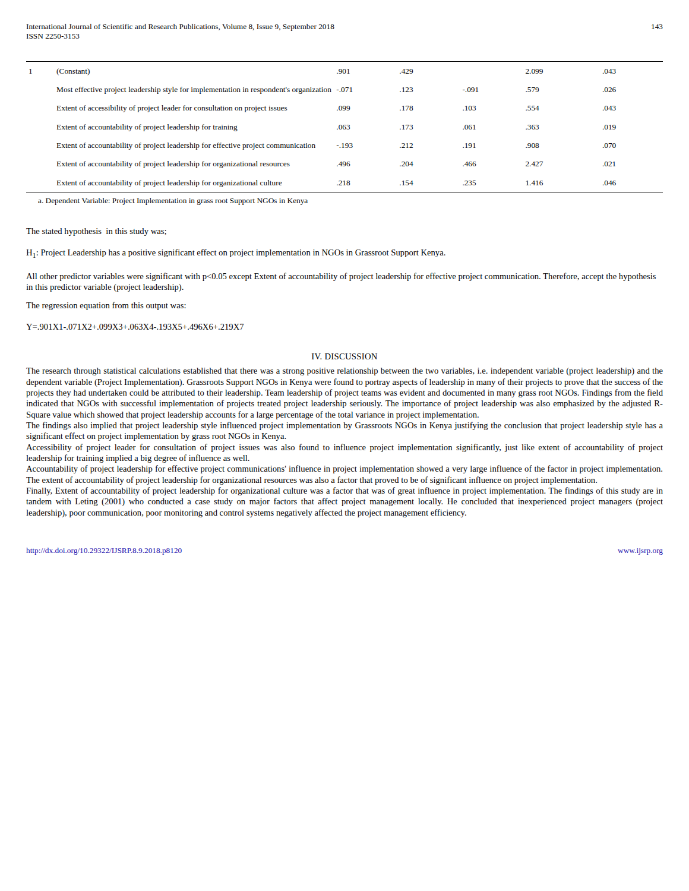International Journal of Scientific and Research Publications, Volume 8, Issue 9, September 2018
ISSN 2250-3153
143
| 1 | (Constant) | .901 | .429 | | 2.099 | .043 |
| | Most effective project leadership style for implementation in respondent's organization | -.071 | .123 | -.091 | .579 | .026 |
| | Extent of accessibility of project leader for consultation on project issues | .099 | .178 | .103 | .554 | .043 |
| | Extent of accountability of project leadership for training | .063 | .173 | .061 | .363 | .019 |
| | Extent of accountability of project leadership for effective project communication | -.193 | .212 | .191 | .908 | .070 |
| | Extent of accountability of project leadership for organizational resources | .496 | .204 | .466 | 2.427 | .021 |
| | Extent of accountability of project leadership for organizational culture | .218 | .154 | .235 | 1.416 | .046 |
a. Dependent Variable: Project Implementation in grass root Support NGOs in Kenya
The stated hypothesis in this study was;
H1: Project Leadership has a positive significant effect on project implementation in NGOs in Grassroot Support Kenya.
All other predictor variables were significant with p<0.05 except Extent of accountability of project leadership for effective project communication. Therefore, accept the hypothesis in this predictor variable (project leadership).
The regression equation from this output was:
Y=.901X1-.071X2+.099X3+.063X4-.193X5+.496X6+.219X7
IV. DISCUSSION
The research through statistical calculations established that there was a strong positive relationship between the two variables, i.e. independent variable (project leadership) and the dependent variable (Project Implementation). Grassroots Support NGOs in Kenya were found to portray aspects of leadership in many of their projects to prove that the success of the projects they had undertaken could be attributed to their leadership. Team leadership of project teams was evident and documented in many grass root NGOs. Findings from the field indicated that NGOs with successful implementation of projects treated project leadership seriously. The importance of project leadership was also emphasized by the adjusted R-Square value which showed that project leadership accounts for a large percentage of the total variance in project implementation.
The findings also implied that project leadership style influenced project implementation by Grassroots NGOs in Kenya justifying the conclusion that project leadership style has a significant effect on project implementation by grass root NGOs in Kenya.
Accessibility of project leader for consultation of project issues was also found to influence project implementation significantly, just like extent of accountability of project leadership for training implied a big degree of influence as well.
Accountability of project leadership for effective project communications' influence in project implementation showed a very large influence of the factor in project implementation. The extent of accountability of project leadership for organizational resources was also a factor that proved to be of significant influence on project implementation.
Finally, Extent of accountability of project leadership for organizational culture was a factor that was of great influence in project implementation. The findings of this study are in tandem with Leting (2001) who conducted a case study on major factors that affect project management locally. He concluded that inexperienced project managers (project leadership), poor communication, poor monitoring and control systems negatively affected the project management efficiency.
http://dx.doi.org/10.29322/IJSRP.8.9.2018.p8120
www.ijsrp.org